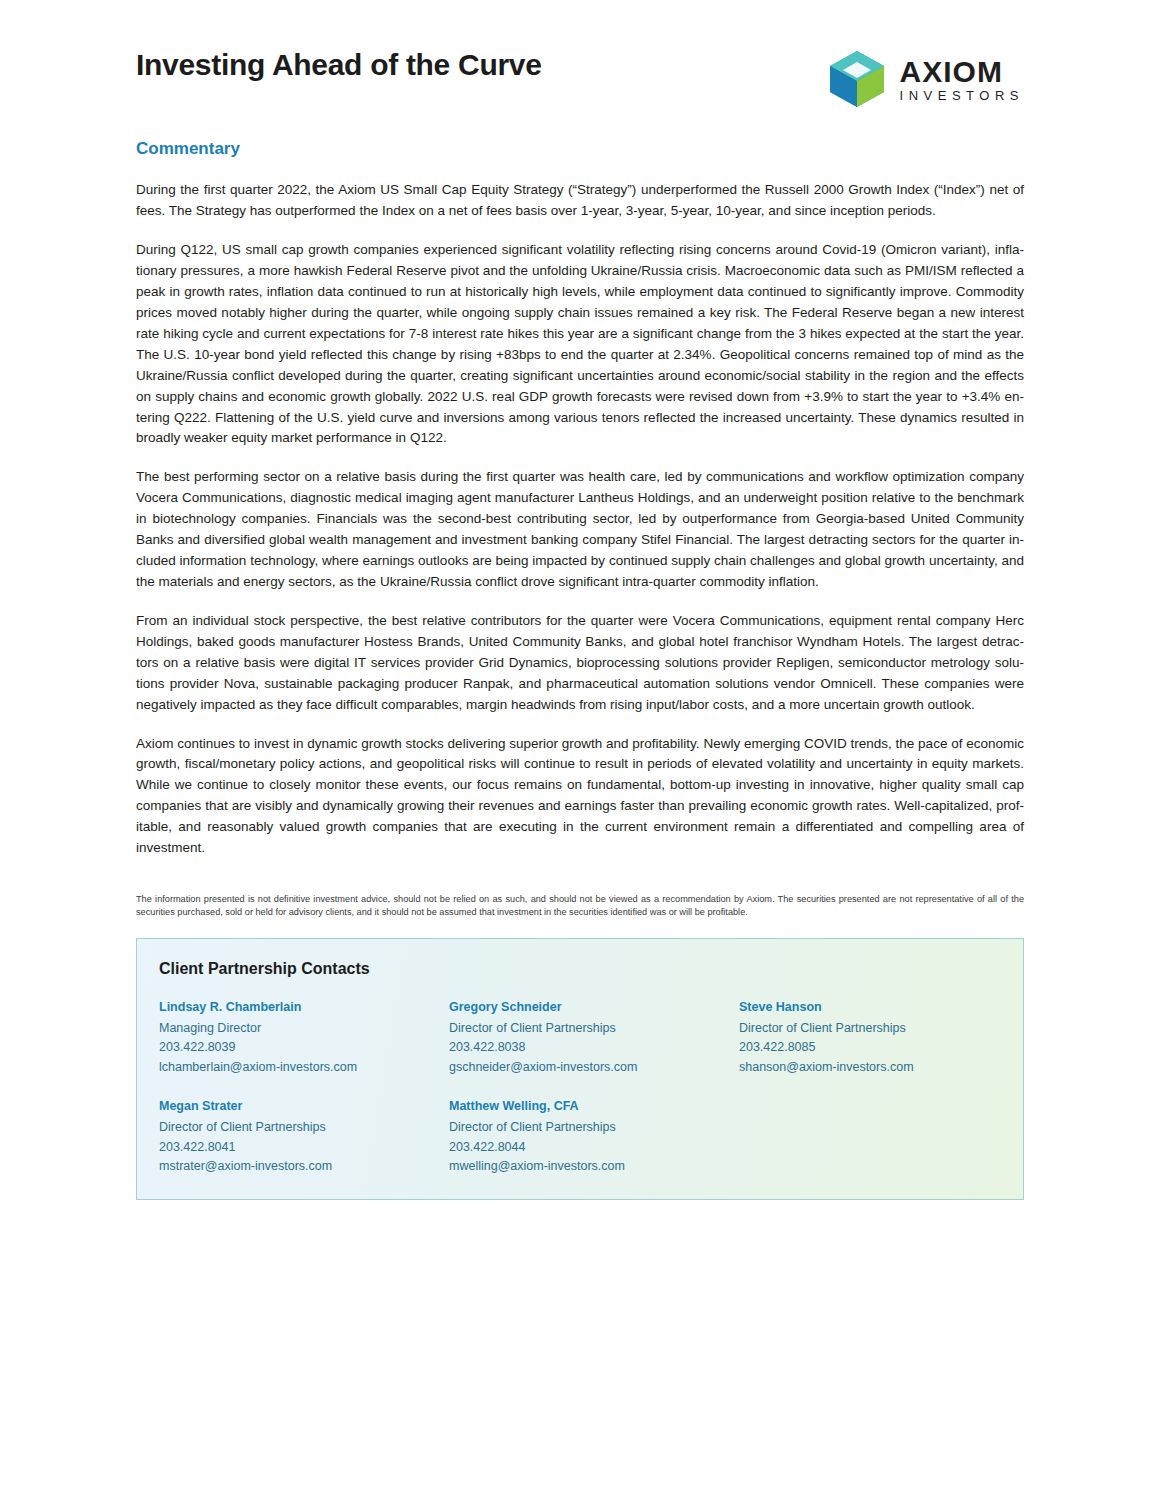Investing Ahead of the Curve
AXIOM INVESTORS
Commentary
During the first quarter 2022, the Axiom US Small Cap Equity Strategy (“Strategy”) underperformed the Russell 2000 Growth Index (“Index”) net of fees. The Strategy has outperformed the Index on a net of fees basis over 1-year, 3-year, 5-year, 10-year, and since inception periods.
During Q122, US small cap growth companies experienced significant volatility reflecting rising concerns around Covid-19 (Omicron variant), inflationary pressures, a more hawkish Federal Reserve pivot and the unfolding Ukraine/Russia crisis. Macroeconomic data such as PMI/ISM reflected a peak in growth rates, inflation data continued to run at historically high levels, while employment data continued to significantly improve. Commodity prices moved notably higher during the quarter, while ongoing supply chain issues remained a key risk. The Federal Reserve began a new interest rate hiking cycle and current expectations for 7-8 interest rate hikes this year are a significant change from the 3 hikes expected at the start the year. The U.S. 10-year bond yield reflected this change by rising +83bps to end the quarter at 2.34%. Geopolitical concerns remained top of mind as the Ukraine/Russia conflict developed during the quarter, creating significant uncertainties around economic/social stability in the region and the effects on supply chains and economic growth globally. 2022 U.S. real GDP growth forecasts were revised down from +3.9% to start the year to +3.4% entering Q222. Flattening of the U.S. yield curve and inversions among various tenors reflected the increased uncertainty. These dynamics resulted in broadly weaker equity market performance in Q122.
The best performing sector on a relative basis during the first quarter was health care, led by communications and workflow optimization company Vocera Communications, diagnostic medical imaging agent manufacturer Lantheus Holdings, and an underweight position relative to the benchmark in biotechnology companies. Financials was the second-best contributing sector, led by outperformance from Georgia-based United Community Banks and diversified global wealth management and investment banking company Stifel Financial. The largest detracting sectors for the quarter included information technology, where earnings outlooks are being impacted by continued supply chain challenges and global growth uncertainty, and the materials and energy sectors, as the Ukraine/Russia conflict drove significant intra-quarter commodity inflation.
From an individual stock perspective, the best relative contributors for the quarter were Vocera Communications, equipment rental company Herc Holdings, baked goods manufacturer Hostess Brands, United Community Banks, and global hotel franchisor Wyndham Hotels. The largest detractors on a relative basis were digital IT services provider Grid Dynamics, bioprocessing solutions provider Repligen, semiconductor metrology solutions provider Nova, sustainable packaging producer Ranpak, and pharmaceutical automation solutions vendor Omnicell. These companies were negatively impacted as they face difficult comparables, margin headwinds from rising input/labor costs, and a more uncertain growth outlook.
Axiom continues to invest in dynamic growth stocks delivering superior growth and profitability. Newly emerging COVID trends, the pace of economic growth, fiscal/monetary policy actions, and geopolitical risks will continue to result in periods of elevated volatility and uncertainty in equity markets. While we continue to closely monitor these events, our focus remains on fundamental, bottom-up investing in innovative, higher quality small cap companies that are visibly and dynamically growing their revenues and earnings faster than prevailing economic growth rates. Well-capitalized, profitable, and reasonably valued growth companies that are executing in the current environment remain a differentiated and compelling area of investment.
The information presented is not definitive investment advice, should not be relied on as such, and should not be viewed as a recommendation by Axiom. The securities presented are not representative of all of the securities purchased, sold or held for advisory clients, and it should not be assumed that investment in the securities identified was or will be profitable.
Client Partnership Contacts
Lindsay R. Chamberlain
Managing Director
203.422.8039
lchamberlain@axiom-investors.com
Gregory Schneider
Director of Client Partnerships
203.422.8038
gschneider@axiom-investors.com
Steve Hanson
Director of Client Partnerships
203.422.8085
shanson@axiom-investors.com
Megan Strater
Director of Client Partnerships
203.422.8041
mstrater@axiom-investors.com
Matthew Welling, CFA
Director of Client Partnerships
203.422.8044
mwelling@axiom-investors.com